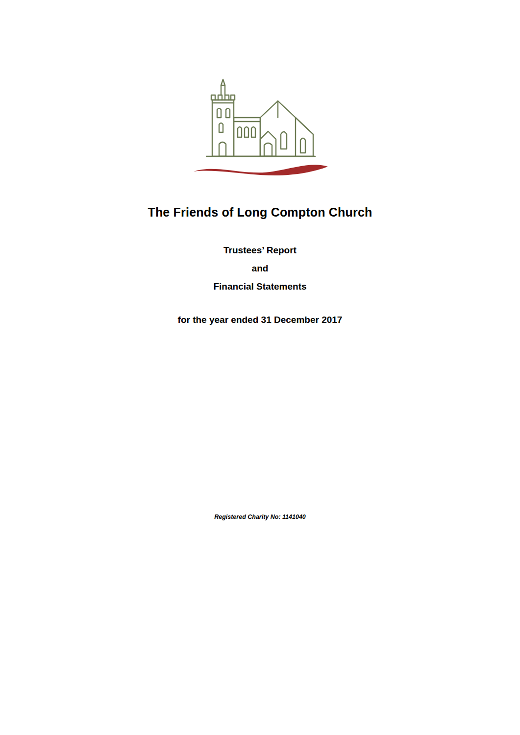The Friends of Long Compton Church
Trustees’ Report
and
Financial Statements
for the year ended 31 December 2017
Registered Charity No: 1141040